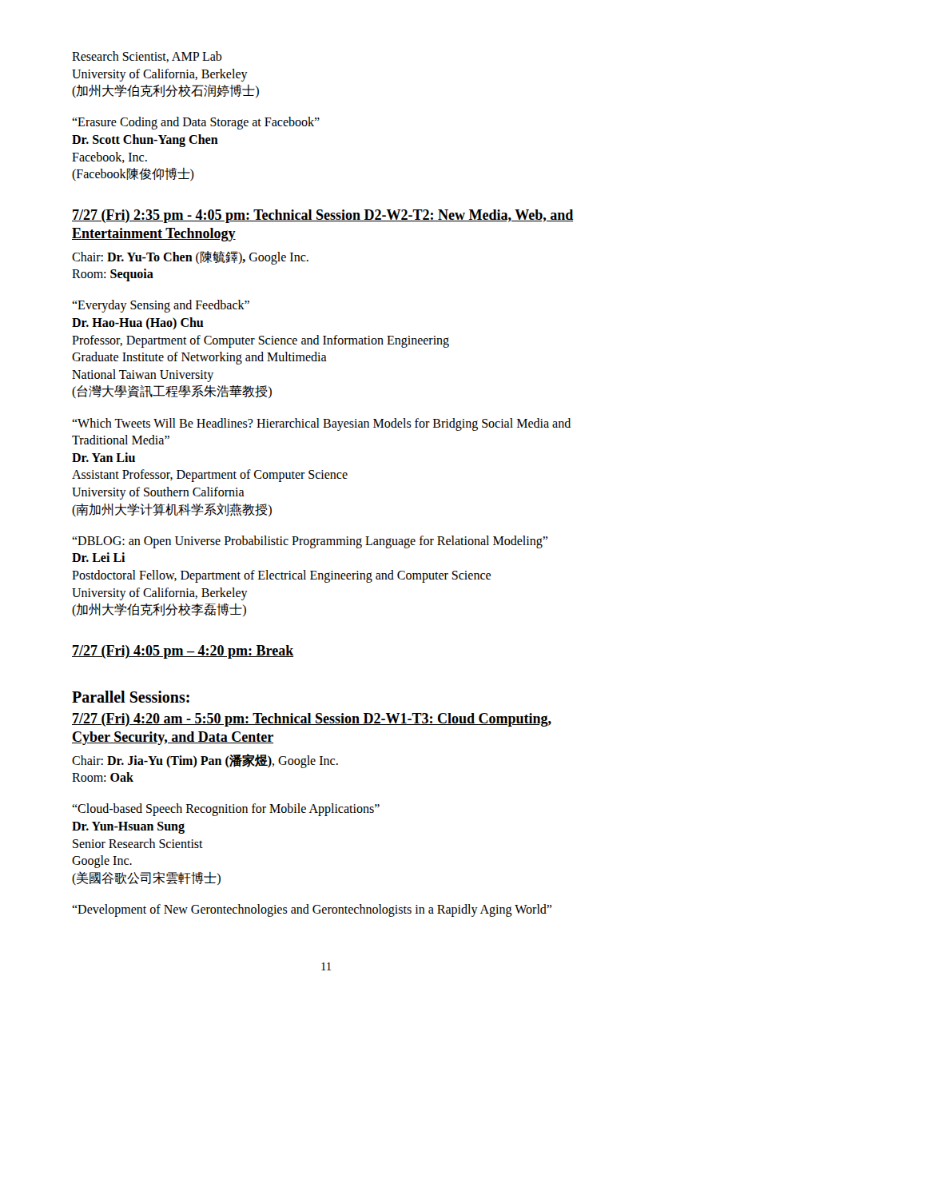Research Scientist, AMP Lab
University of California, Berkeley
(加州大学伯克利分校石润婷博士)
“Erasure Coding and Data Storage at Facebook”
Dr. Scott Chun-Yang Chen
Facebook, Inc.
(Facebook陳俊仰博士)
7/27 (Fri) 2:35 pm - 4:05 pm: Technical Session D2-W2-T2: New Media, Web, and Entertainment Technology
Chair: Dr. Yu-To Chen (陳毓鐸), Google Inc.
Room: Sequoia
“Everyday Sensing and Feedback”
Dr. Hao-Hua (Hao) Chu
Professor, Department of Computer Science and Information Engineering
Graduate Institute of Networking and Multimedia
National Taiwan University
(台灣大學資訊工程學系朱浩華教授)
“Which Tweets Will Be Headlines? Hierarchical Bayesian Models for Bridging Social Media and Traditional Media”
Dr. Yan Liu
Assistant Professor, Department of Computer Science
University of Southern California
(南加州大学计算机科学系刘燕教授)
“DBLOG: an Open Universe Probabilistic Programming Language for Relational Modeling”
Dr. Lei Li
Postdoctoral Fellow, Department of Electrical Engineering and Computer Science
University of California, Berkeley
(加州大学伯克利分校李磊博士)
7/27 (Fri) 4:05 pm – 4:20 pm: Break
Parallel Sessions:
7/27 (Fri) 4:20 am - 5:50 pm: Technical Session D2-W1-T3: Cloud Computing, Cyber Security, and Data Center
Chair: Dr. Jia-Yu (Tim) Pan (潘家煜), Google Inc.
Room: Oak
“Cloud-based Speech Recognition for Mobile Applications”
Dr. Yun-Hsuan Sung
Senior Research Scientist
Google Inc.
(美國谷歌公司宋雲軒博士)
“Development of New Gerontechnologies and Gerontechnologists in a Rapidly Aging World”
11